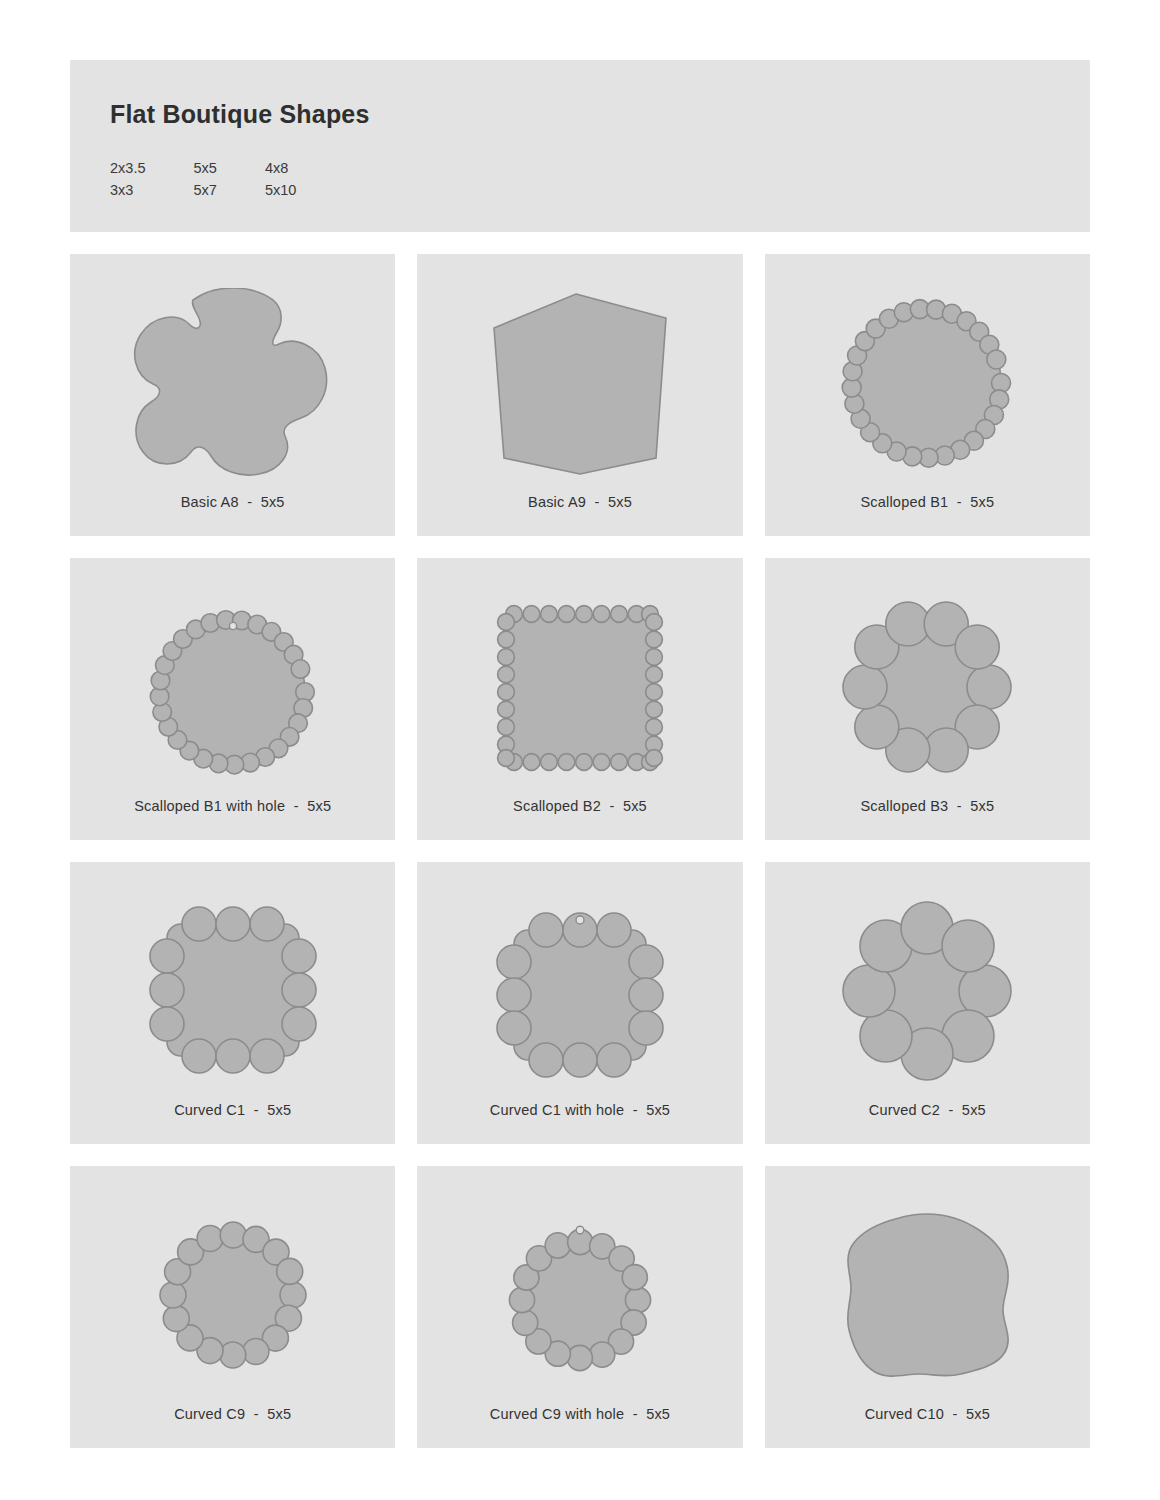Flat Boutique Shapes
| 2x3.5 | 5x5 | 4x8 |
| 3x3 | 5x7 | 5x10 |
Basic A8 - 5x5
Basic A9 - 5x5
Scalloped B1 - 5x5
Scalloped B1 with hole - 5x5
Scalloped B2 - 5x5
Scalloped B3 - 5x5
Curved C1 - 5x5
Curved C1 with hole - 5x5
Curved C2 - 5x5
Curved C9 - 5x5
Curved C9 with hole - 5x5
Curved C10 - 5x5